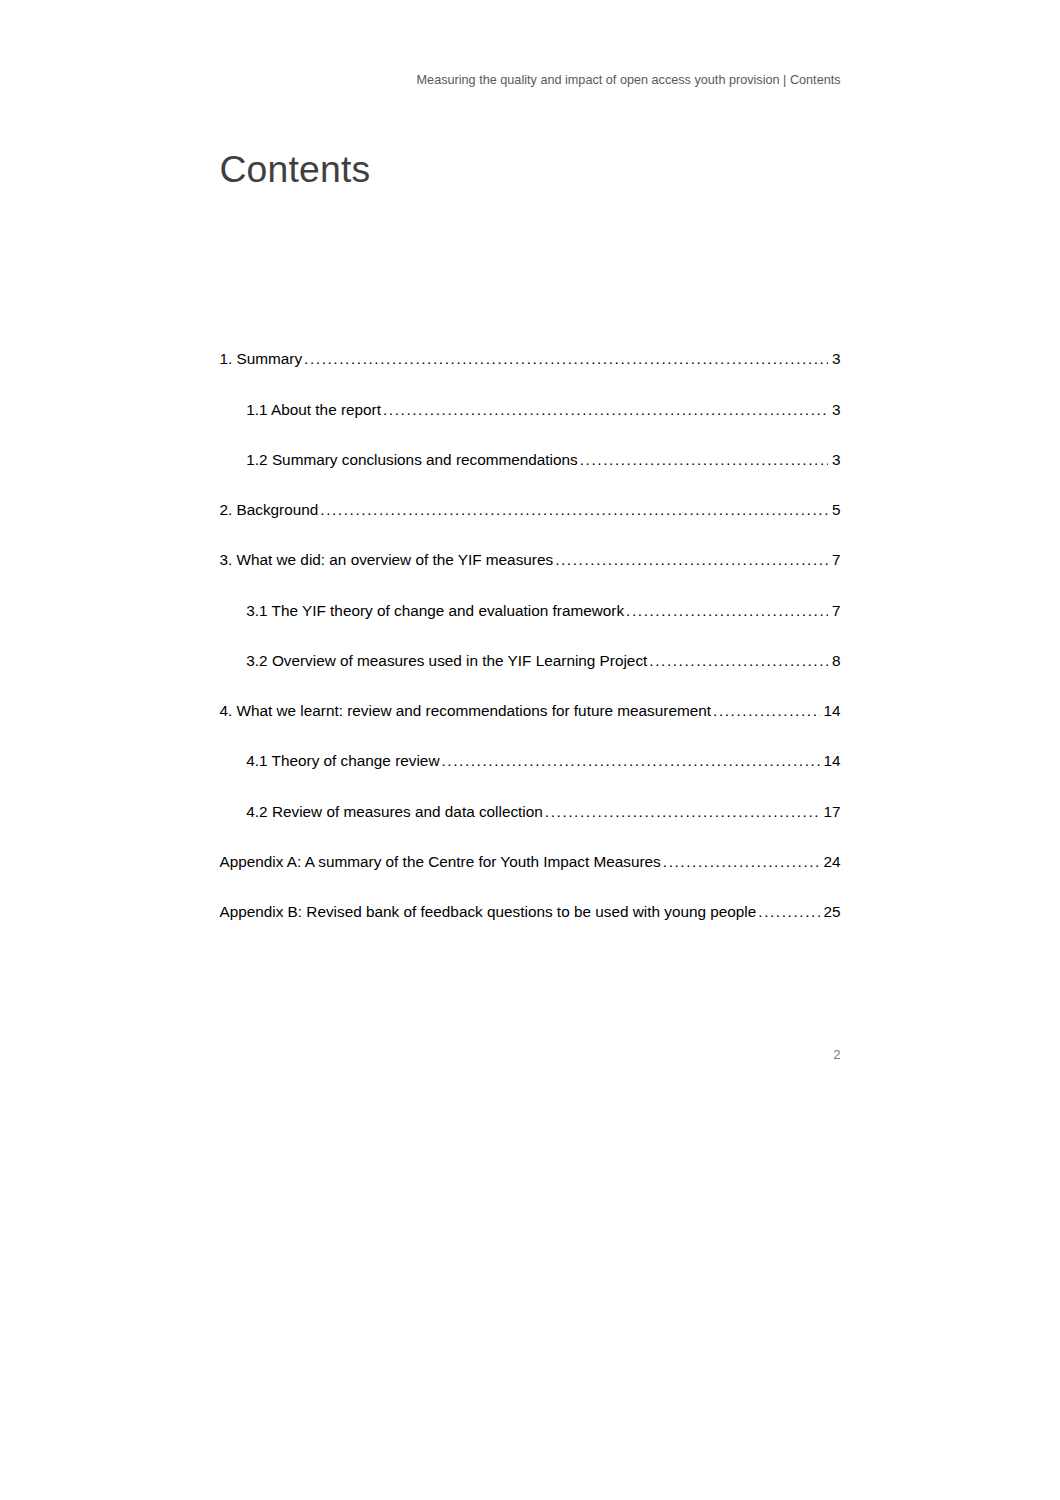Measuring the quality and impact of open access youth provision | Contents
Contents
1. Summary........................................................................................................................... 3
1.1 About the report........................................................................................................... 3
1.2 Summary conclusions and recommendations............................................................. 3
2. Background....................................................................................................................... 5
3. What we did: an overview of the YIF measures.................................................................... 7
3.1 The YIF theory of change and evaluation framework.................................................... 7
3.2 Overview of measures used in the YIF Learning Project............................................... 8
4. What we learnt: review and recommendations for future measurement............................ 14
4.1 Theory of change review............................................................................................. 14
4.2 Review of measures and data collection..................................................................... 17
Appendix A: A summary of the Centre for Youth Impact Measures....................................... 24
Appendix B: Revised bank of feedback questions to be used with young people................. 25
2